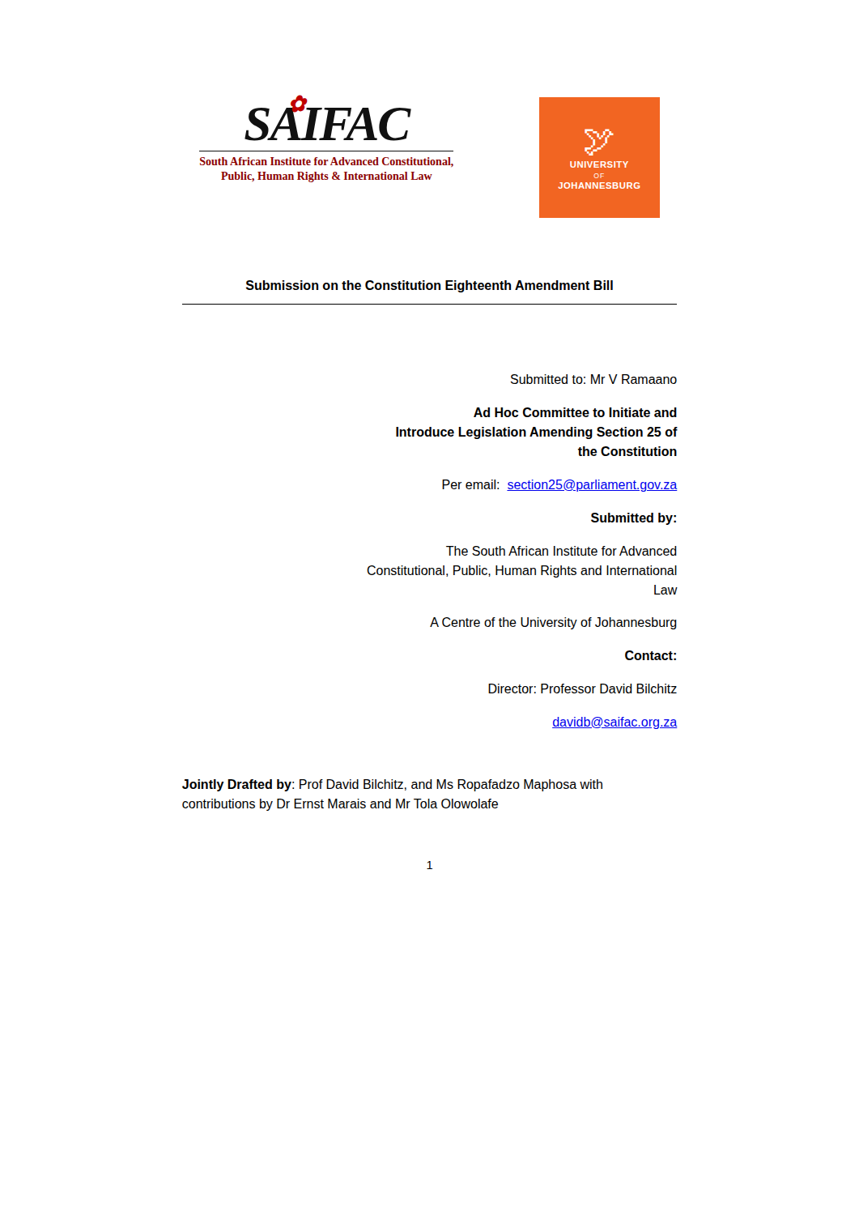✿SAIFAC
South African Institute for Advanced Constitutional,
Public, Human Rights & International Law
🕊
UNIVERSITY
OF
JOHANNESBURG
Submission on the Constitution Eighteenth Amendment Bill
Submitted to: Mr V Ramaano
Ad Hoc Committee to Initiate and
Introduce Legislation Amending Section 25 of
the Constitution
Per email: section25@parliament.gov.za
Submitted by:
The South African Institute for Advanced
Constitutional, Public, Human Rights and International
Law
A Centre of the University of Johannesburg
Contact:
Director: Professor David Bilchitz
davidb@saifac.org.za
Jointly Drafted by: Prof David Bilchitz, and Ms Ropafadzo Maphosa with contributions by Dr Ernst Marais and Mr Tola Olowolafe
1